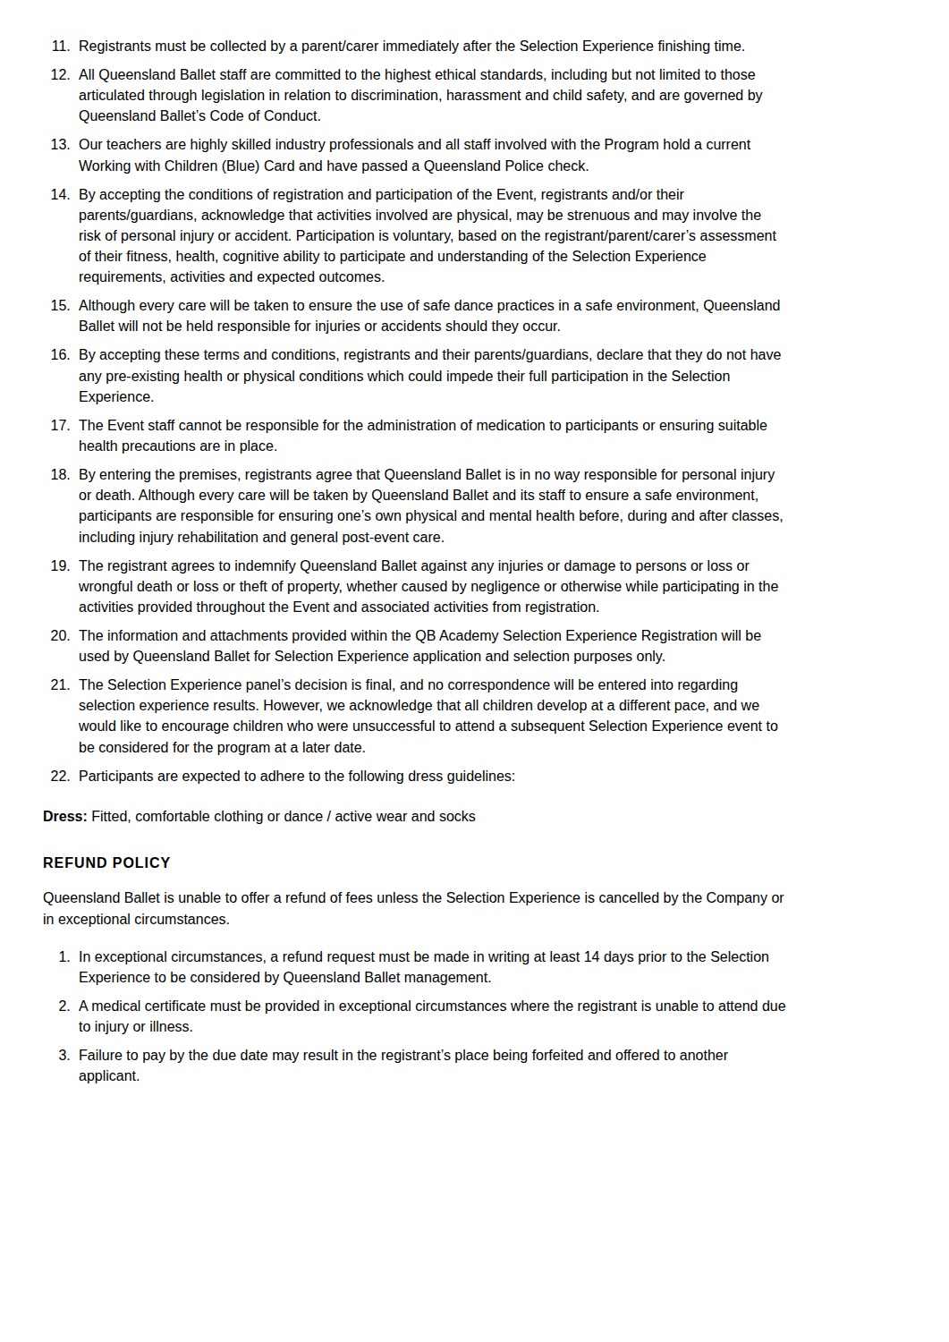Registrants must be collected by a parent/carer immediately after the Selection Experience finishing time.
All Queensland Ballet staff are committed to the highest ethical standards, including but not limited to those articulated through legislation in relation to discrimination, harassment and child safety, and are governed by Queensland Ballet’s Code of Conduct.
Our teachers are highly skilled industry professionals and all staff involved with the Program hold a current Working with Children (Blue) Card and have passed a Queensland Police check.
By accepting the conditions of registration and participation of the Event, registrants and/or their parents/guardians, acknowledge that activities involved are physical, may be strenuous and may involve the risk of personal injury or accident. Participation is voluntary, based on the registrant/parent/carer’s assessment of their fitness, health, cognitive ability to participate and understanding of the Selection Experience requirements, activities and expected outcomes.
Although every care will be taken to ensure the use of safe dance practices in a safe environment, Queensland Ballet will not be held responsible for injuries or accidents should they occur.
By accepting these terms and conditions, registrants and their parents/guardians, declare that they do not have any pre-existing health or physical conditions which could impede their full participation in the Selection Experience.
The Event staff cannot be responsible for the administration of medication to participants or ensuring suitable health precautions are in place.
By entering the premises, registrants agree that Queensland Ballet is in no way responsible for personal injury or death. Although every care will be taken by Queensland Ballet and its staff to ensure a safe environment, participants are responsible for ensuring one’s own physical and mental health before, during and after classes, including injury rehabilitation and general post-event care.
The registrant agrees to indemnify Queensland Ballet against any injuries or damage to persons or loss or wrongful death or loss or theft of property, whether caused by negligence or otherwise while participating in the activities provided throughout the Event and associated activities from registration.
The information and attachments provided within the QB Academy Selection Experience Registration will be used by Queensland Ballet for Selection Experience application and selection purposes only.
The Selection Experience panel’s decision is final, and no correspondence will be entered into regarding selection experience results. However, we acknowledge that all children develop at a different pace, and we would like to encourage children who were unsuccessful to attend a subsequent Selection Experience event to be considered for the program at a later date.
Participants are expected to adhere to the following dress guidelines:
Dress: Fitted, comfortable clothing or dance / active wear and socks
REFUND POLICY
Queensland Ballet is unable to offer a refund of fees unless the Selection Experience is cancelled by the Company or in exceptional circumstances.
In exceptional circumstances, a refund request must be made in writing at least 14 days prior to the Selection Experience to be considered by Queensland Ballet management.
A medical certificate must be provided in exceptional circumstances where the registrant is unable to attend due to injury or illness.
Failure to pay by the due date may result in the registrant’s place being forfeited and offered to another applicant.